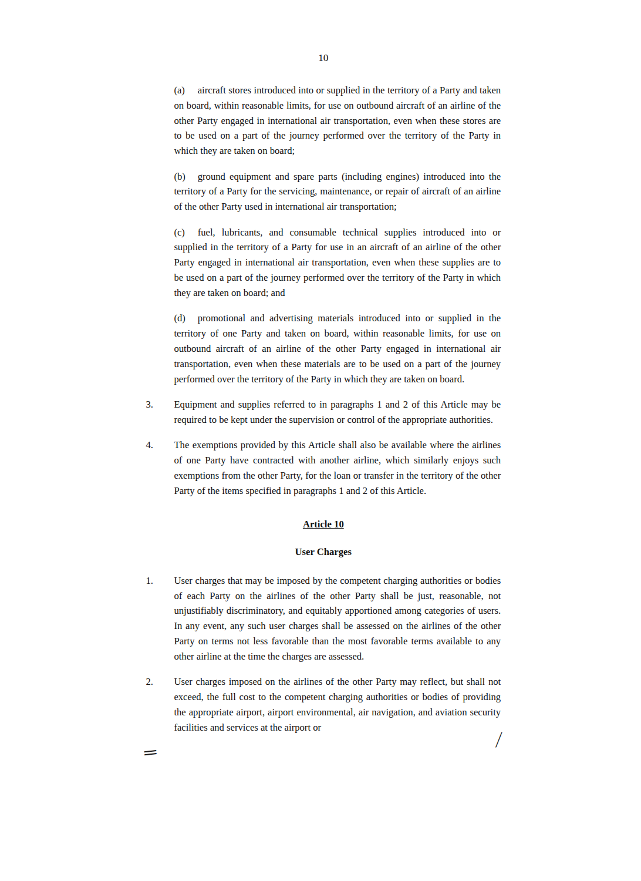10
(a) aircraft stores introduced into or supplied in the territory of a Party and taken on board, within reasonable limits, for use on outbound aircraft of an airline of the other Party engaged in international air transportation, even when these stores are to be used on a part of the journey performed over the territory of the Party in which they are taken on board;
(b) ground equipment and spare parts (including engines) introduced into the territory of a Party for the servicing, maintenance, or repair of aircraft of an airline of the other Party used in international air transportation;
(c) fuel, lubricants, and consumable technical supplies introduced into or supplied in the territory of a Party for use in an aircraft of an airline of the other Party engaged in international air transportation, even when these supplies are to be used on a part of the journey performed over the territory of the Party in which they are taken on board; and
(d) promotional and advertising materials introduced into or supplied in the territory of one Party and taken on board, within reasonable limits, for use on outbound aircraft of an airline of the other Party engaged in international air transportation, even when these materials are to be used on a part of the journey performed over the territory of the Party in which they are taken on board.
3.
Equipment and supplies referred to in paragraphs 1 and 2 of this Article may be required to be kept under the supervision or control of the appropriate authorities.
4.
The exemptions provided by this Article shall also be available where the airlines of one Party have contracted with another airline, which similarly enjoys such exemptions from the other Party, for the loan or transfer in the territory of the other Party of the items specified in paragraphs 1 and 2 of this Article.
Article 10
User Charges
1.
User charges that may be imposed by the competent charging authorities or bodies of each Party on the airlines of the other Party shall be just, reasonable, not unjustifiably discriminatory, and equitably apportioned among categories of users. In any event, any such user charges shall be assessed on the airlines of the other Party on terms not less favorable than the most favorable terms available to any other airline at the time the charges are assessed.
2.
User charges imposed on the airlines of the other Party may reflect, but shall not exceed, the full cost to the competent charging authorities or bodies of providing the appropriate airport, airport environmental, air navigation, and aviation security facilities and services at the airport or
‗
⁄